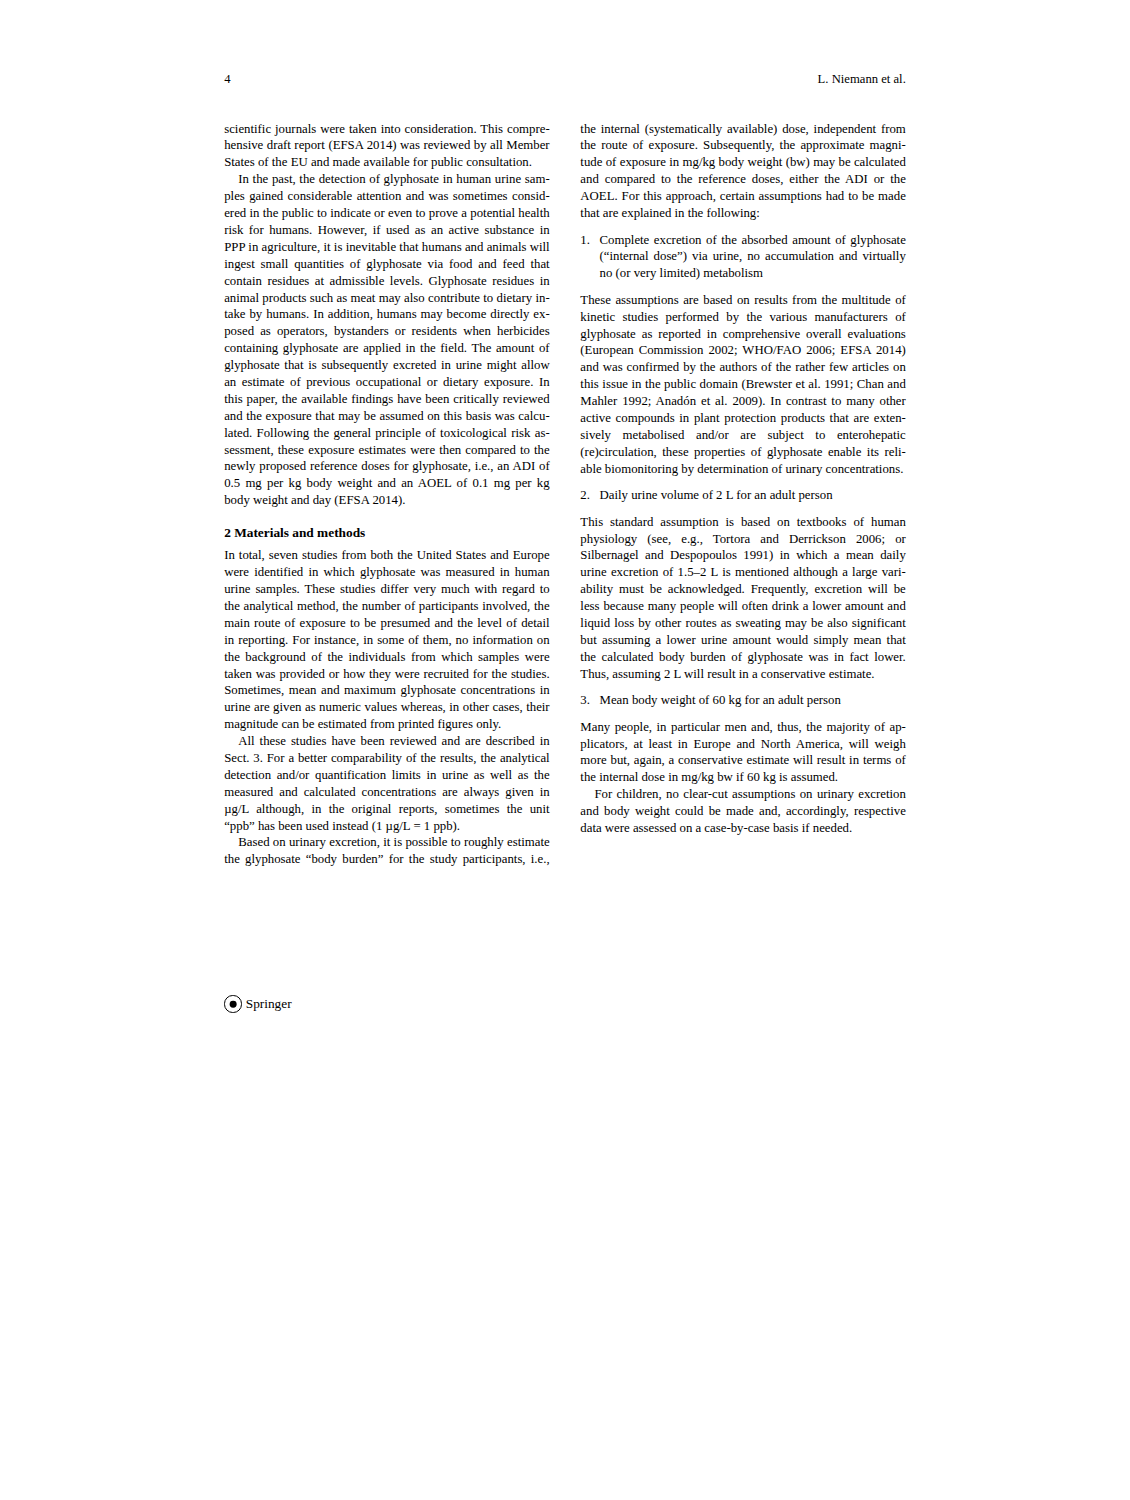4 L. Niemann et al.
scientific journals were taken into consideration. This comprehensive draft report (EFSA 2014) was reviewed by all Member States of the EU and made available for public consultation.
In the past, the detection of glyphosate in human urine samples gained considerable attention and was sometimes considered in the public to indicate or even to prove a potential health risk for humans. However, if used as an active substance in PPP in agriculture, it is inevitable that humans and animals will ingest small quantities of glyphosate via food and feed that contain residues at admissible levels. Glyphosate residues in animal products such as meat may also contribute to dietary intake by humans. In addition, humans may become directly exposed as operators, bystanders or residents when herbicides containing glyphosate are applied in the field. The amount of glyphosate that is subsequently excreted in urine might allow an estimate of previous occupational or dietary exposure. In this paper, the available findings have been critically reviewed and the exposure that may be assumed on this basis was calculated. Following the general principle of toxicological risk assessment, these exposure estimates were then compared to the newly proposed reference doses for glyphosate, i.e., an ADI of 0.5 mg per kg body weight and an AOEL of 0.1 mg per kg body weight and day (EFSA 2014).
2 Materials and methods
In total, seven studies from both the United States and Europe were identified in which glyphosate was measured in human urine samples. These studies differ very much with regard to the analytical method, the number of participants involved, the main route of exposure to be presumed and the level of detail in reporting. For instance, in some of them, no information on the background of the individuals from which samples were taken was provided or how they were recruited for the studies. Sometimes, mean and maximum glyphosate concentrations in urine are given as numeric values whereas, in other cases, their magnitude can be estimated from printed figures only.
All these studies have been reviewed and are described in Sect. 3. For a better comparability of the results, the analytical detection and/or quantification limits in urine as well as the measured and calculated concentrations are always given in µg/L although, in the original reports, sometimes the unit “ppb” has been used instead (1 µg/L = 1 ppb).
Based on urinary excretion, it is possible to roughly estimate the glyphosate “body burden” for the study participants, i.e., the internal (systematically available) dose, independent from the route of exposure. Subsequently, the approximate magnitude of exposure in mg/kg body weight (bw) may be calculated and compared to the reference doses, either the ADI or the AOEL. For this approach, certain assumptions had to be made that are explained in the following:
1. Complete excretion of the absorbed amount of glyphosate (“internal dose”) via urine, no accumulation and virtually no (or very limited) metabolism
These assumptions are based on results from the multitude of kinetic studies performed by the various manufacturers of glyphosate as reported in comprehensive overall evaluations (European Commission 2002; WHO/FAO 2006; EFSA 2014) and was confirmed by the authors of the rather few articles on this issue in the public domain (Brewster et al. 1991; Chan and Mahler 1992; Anadón et al. 2009). In contrast to many other active compounds in plant protection products that are extensively metabolised and/or are subject to enterohepatic (re)circulation, these properties of glyphosate enable its reliable biomonitoring by determination of urinary concentrations.
2. Daily urine volume of 2 L for an adult person
This standard assumption is based on textbooks of human physiology (see, e.g., Tortora and Derrickson 2006; or Silbernagel and Despopoulos 1991) in which a mean daily urine excretion of 1.5–2 L is mentioned although a large variability must be acknowledged. Frequently, excretion will be less because many people will often drink a lower amount and liquid loss by other routes as sweating may be also significant but assuming a lower urine amount would simply mean that the calculated body burden of glyphosate was in fact lower. Thus, assuming 2 L will result in a conservative estimate.
3. Mean body weight of 60 kg for an adult person
Many people, in particular men and, thus, the majority of applicators, at least in Europe and North America, will weigh more but, again, a conservative estimate will result in terms of the internal dose in mg/kg bw if 60 kg is assumed.
For children, no clear-cut assumptions on urinary excretion and body weight could be made and, accordingly, respective data were assessed on a case-by-case basis if needed.
Springer